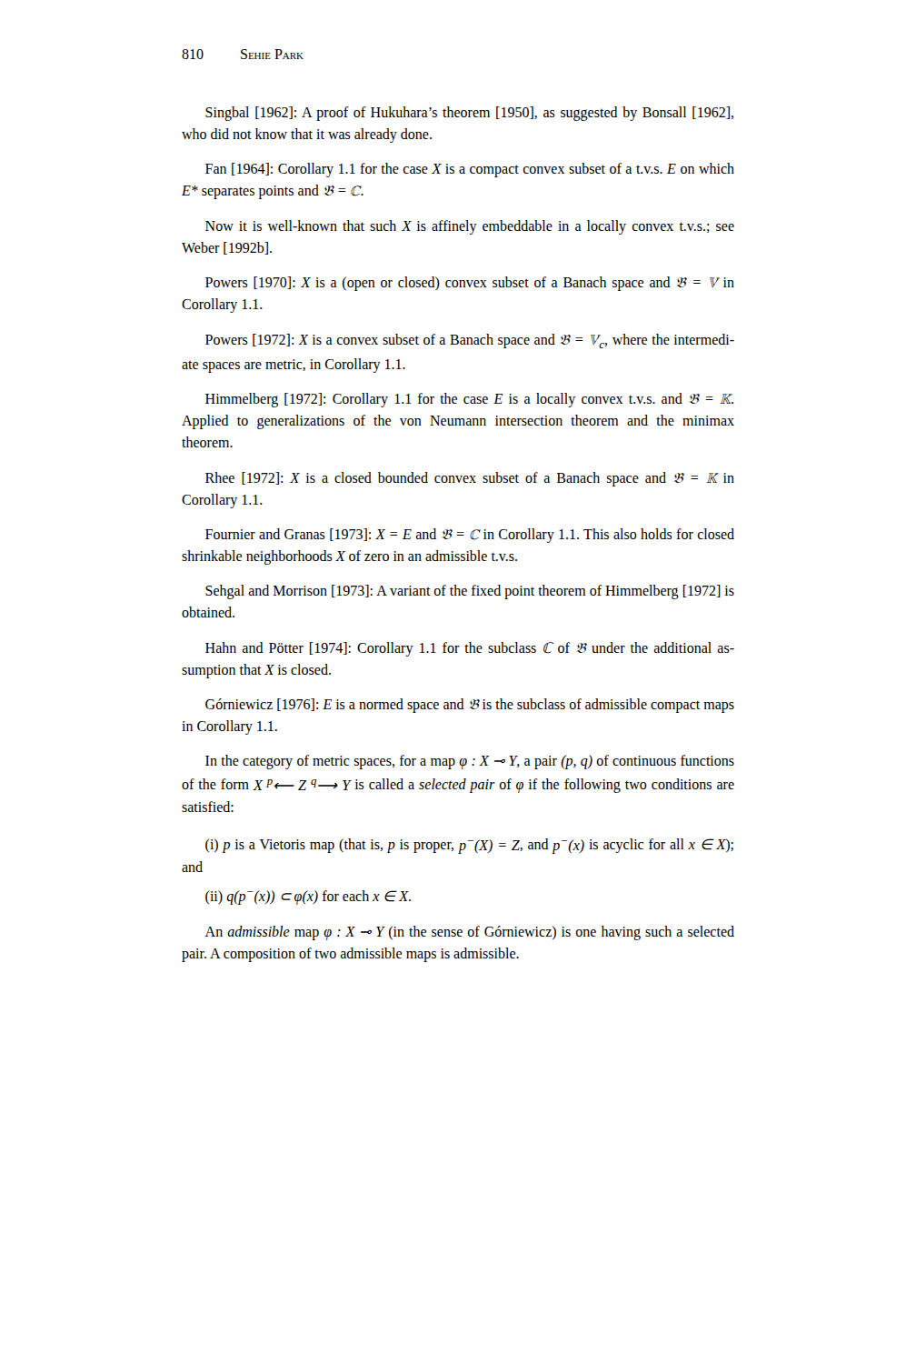810 Sehie Park
Singbal [1962]: A proof of Hukuhara’s theorem [1950], as suggested by Bonsall [1962], who did not know that it was already done.
Fan [1964]: Corollary 1.1 for the case X is a compact convex subset of a t.v.s. E on which E* separates points and 𝔅 = ℂ.
Now it is well-known that such X is affinely embeddable in a locally convex t.v.s.; see Weber [1992b].
Powers [1970]: X is a (open or closed) convex subset of a Banach space and 𝔅 = 𝕍 in Corollary 1.1.
Powers [1972]: X is a convex subset of a Banach space and 𝔅 = 𝕍c, where the intermediate spaces are metric, in Corollary 1.1.
Himmelberg [1972]: Corollary 1.1 for the case E is a locally convex t.v.s. and 𝔅 = 𝕂. Applied to generalizations of the von Neumann intersection theorem and the minimax theorem.
Rhee [1972]: X is a closed bounded convex subset of a Banach space and 𝔅 = 𝕂 in Corollary 1.1.
Fournier and Granas [1973]: X = E and 𝔅 = ℂ in Corollary 1.1. This also holds for closed shrinkable neighborhoods X of zero in an admissible t.v.s.
Sehgal and Morrison [1973]: A variant of the fixed point theorem of Himmelberg [1972] is obtained.
Hahn and Pötter [1974]: Corollary 1.1 for the subclass ℂ of 𝔅 under the additional assumption that X is closed.
Górniewicz [1976]: E is a normed space and 𝔅 is the subclass of admissible compact maps in Corollary 1.1.
In the category of metric spaces, for a map φ : X ⊸ Y, a pair (p, q) of continuous functions of the form X p⟵ Z q⟶ Y is called a selected pair of φ if the following two conditions are satisfied:
(i) p is a Vietoris map (that is, p is proper, p−(X) = Z, and p−(x) is acyclic for all x ∈ X); and
(ii) q(p−(x)) ⊂ φ(x) for each x ∈ X.
An admissible map φ : X ⊸ Y (in the sense of Górniewicz) is one having such a selected pair. A composition of two admissible maps is admissible.